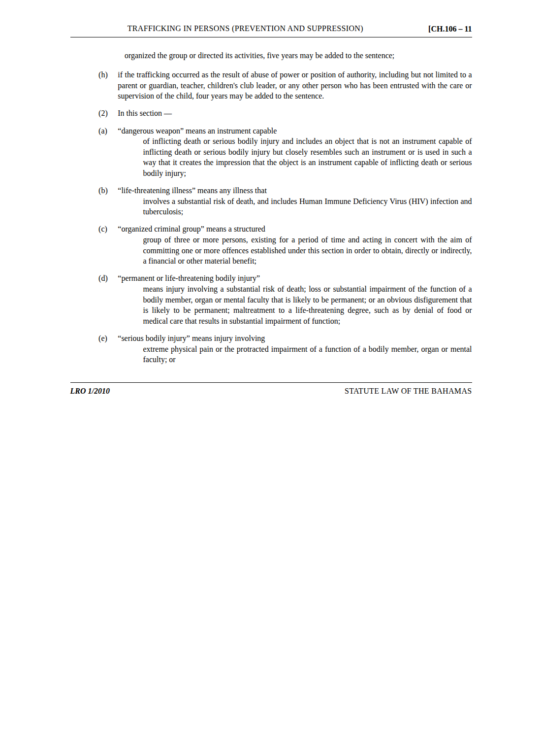Trafficking in Persons (Prevention and Suppression)
[CH.106 – 11
organized the group or directed its activities, five years may be added to the sentence;
(h) if the trafficking occurred as the result of abuse of power or position of authority, including but not limited to a parent or guardian, teacher, children's club leader, or any other person who has been entrusted with the care or supervision of the child, four years may be added to the sentence.
(2) In this section —
(a) “dangerous weapon” means an instrument capable of inflicting death or serious bodily injury and includes an object that is not an instrument capable of inflicting death or serious bodily injury but closely resembles such an instrument or is used in such a way that it creates the impression that the object is an instrument capable of inflicting death or serious bodily injury;
(b) “life-threatening illness” means any illness that involves a substantial risk of death, and includes Human Immune Deficiency Virus (HIV) infection and tuberculosis;
(c) “organized criminal group” means a structured group of three or more persons, existing for a period of time and acting in concert with the aim of committing one or more offences established under this section in order to obtain, directly or indirectly, a financial or other material benefit;
(d) “permanent or life-threatening bodily injury” means injury involving a substantial risk of death; loss or substantial impairment of the function of a bodily member, organ or mental faculty that is likely to be permanent; or an obvious disfigurement that is likely to be permanent; maltreatment to a life-threatening degree, such as by denial of food or medical care that results in substantial impairment of function;
(e) “serious bodily injury” means injury involving extreme physical pain or the protracted impairment of a function of a bodily member, organ or mental faculty; or
LRO 1/2010
Statute Law of The Bahamas